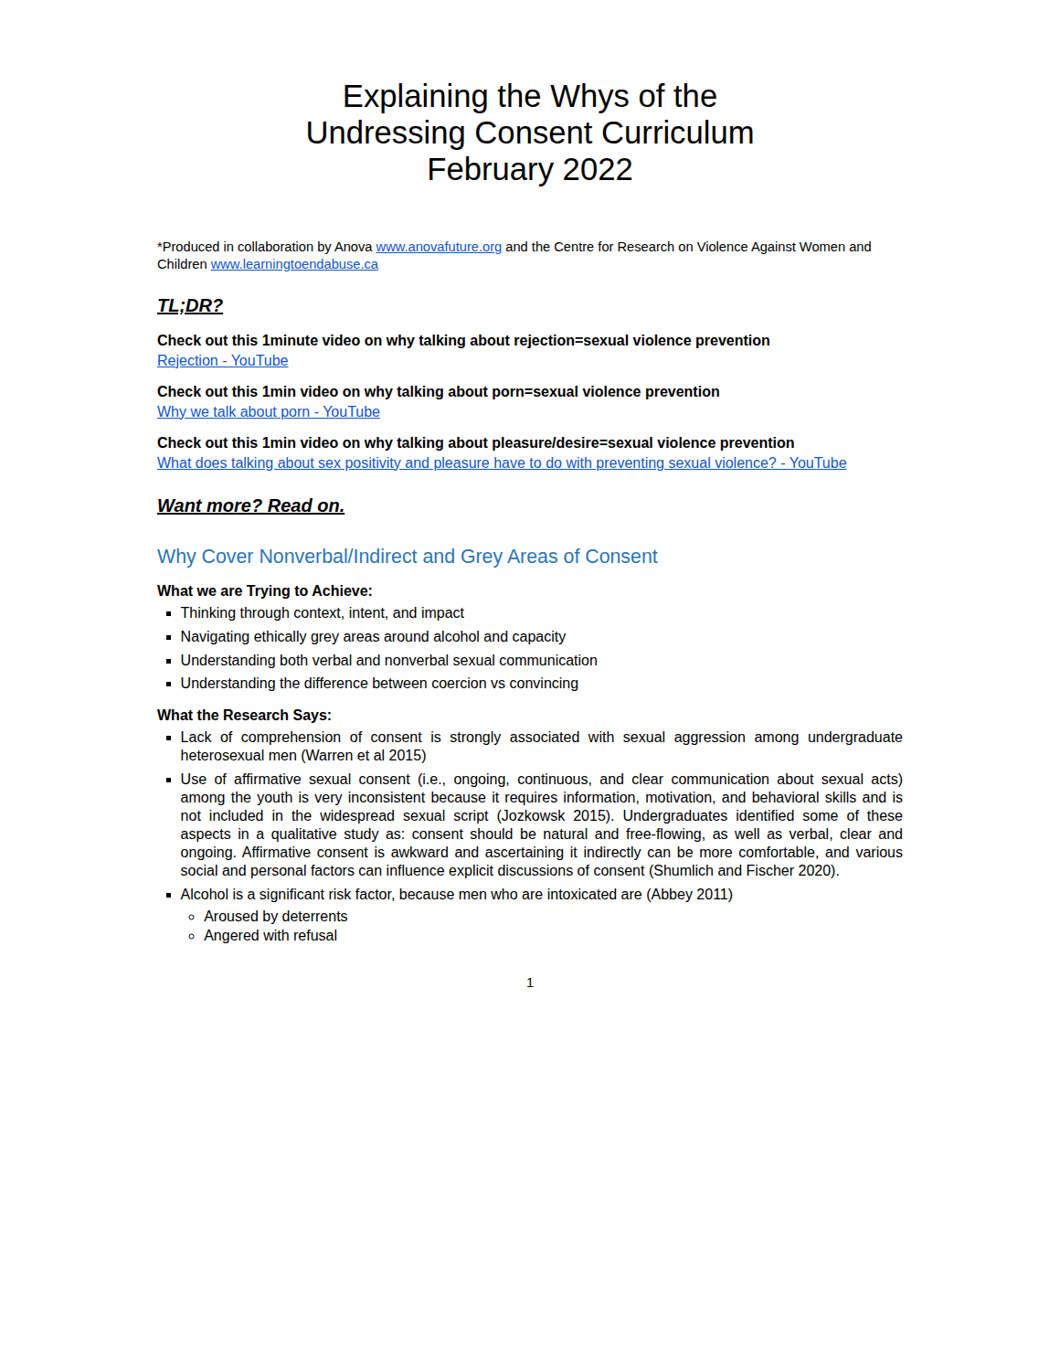Explaining the Whys of the
Undressing Consent Curriculum
February 2022
*Produced in collaboration by Anova www.anovafuture.org and the Centre for Research on Violence Against Women and Children www.learningtoendabuse.ca
TL;DR?
Check out this 1minute video on why talking about rejection=sexual violence prevention
Rejection - YouTube
Check out this 1min video on why talking about porn=sexual violence prevention
Why we talk about porn - YouTube
Check out this 1min video on why talking about pleasure/desire=sexual violence prevention
What does talking about sex positivity and pleasure have to do with preventing sexual violence? - YouTube
Want more? Read on.
Why Cover Nonverbal/Indirect and Grey Areas of Consent
What we are Trying to Achieve:
Thinking through context, intent, and impact
Navigating ethically grey areas around alcohol and capacity
Understanding both verbal and nonverbal sexual communication
Understanding the difference between coercion vs convincing
What the Research Says:
Lack of comprehension of consent is strongly associated with sexual aggression among undergraduate heterosexual men (Warren et al 2015)
Use of affirmative sexual consent (i.e., ongoing, continuous, and clear communication about sexual acts) among the youth is very inconsistent because it requires information, motivation, and behavioral skills and is not included in the widespread sexual script (Jozkowsk 2015). Undergraduates identified some of these aspects in a qualitative study as: consent should be natural and free-flowing, as well as verbal, clear and ongoing. Affirmative consent is awkward and ascertaining it indirectly can be more comfortable, and various social and personal factors can influence explicit discussions of consent (Shumlich and Fischer 2020).
Alcohol is a significant risk factor, because men who are intoxicated are (Abbey 2011)
Aroused by deterrents
Angered with refusal
1